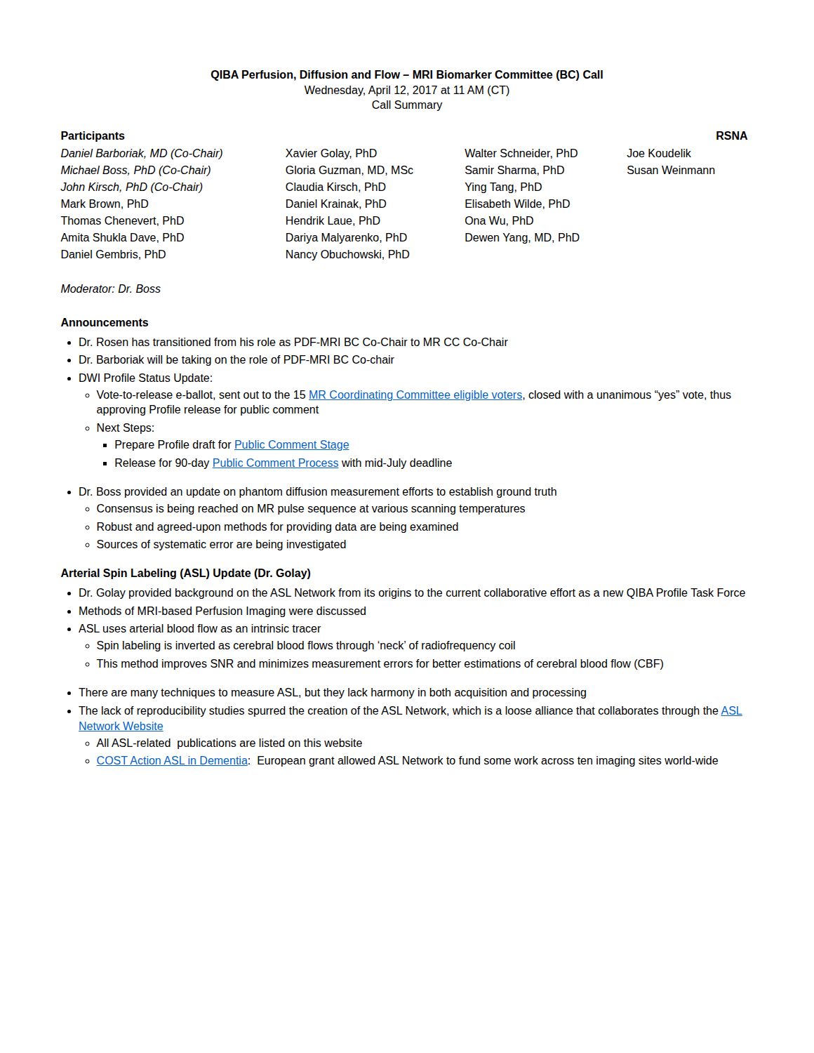QIBA Perfusion, Diffusion and Flow – MRI Biomarker Committee (BC) Call Wednesday, April 12, 2017 at 11 AM (CT) Call Summary
Participants RSNA
| Daniel Barboriak, MD (Co-Chair) | Xavier Golay, PhD | Walter Schneider, PhD | Joe Koudelik |
| Michael Boss, PhD (Co-Chair) | Gloria Guzman, MD, MSc | Samir Sharma, PhD | Susan Weinmann |
| John Kirsch, PhD (Co-Chair) | Claudia Kirsch, PhD | Ying Tang, PhD | |
| Mark Brown, PhD | Daniel Krainak, PhD | Elisabeth Wilde, PhD | |
| Thomas Chenevert, PhD | Hendrik Laue, PhD | Ona Wu, PhD | |
| Amita Shukla Dave, PhD | Dariya Malyarenko, PhD | Dewen Yang, MD, PhD | |
| Daniel Gembris, PhD | Nancy Obuchowski, PhD | | |
Moderator: Dr. Boss
Announcements
Dr. Rosen has transitioned from his role as PDF-MRI BC Co-Chair to MR CC Co-Chair
Dr. Barboriak will be taking on the role of PDF-MRI BC Co-chair
DWI Profile Status Update:
Vote-to-release e-ballot, sent out to the 15 MR Coordinating Committee eligible voters, closed with a unanimous “yes” vote, thus approving Profile release for public comment
Next Steps:
Prepare Profile draft for Public Comment Stage
Release for 90-day Public Comment Process with mid-July deadline
Dr. Boss provided an update on phantom diffusion measurement efforts to establish ground truth
Consensus is being reached on MR pulse sequence at various scanning temperatures
Robust and agreed-upon methods for providing data are being examined
Sources of systematic error are being investigated
Arterial Spin Labeling (ASL) Update (Dr. Golay)
Dr. Golay provided background on the ASL Network from its origins to the current collaborative effort as a new QIBA Profile Task Force
Methods of MRI-based Perfusion Imaging were discussed
ASL uses arterial blood flow as an intrinsic tracer
Spin labeling is inverted as cerebral blood flows through ‘neck’ of radiofrequency coil
This method improves SNR and minimizes measurement errors for better estimations of cerebral blood flow (CBF)
There are many techniques to measure ASL, but they lack harmony in both acquisition and processing
The lack of reproducibility studies spurred the creation of the ASL Network, which is a loose alliance that collaborates through the ASL Network Website
All ASL-related publications are listed on this website
COST Action ASL in Dementia: European grant allowed ASL Network to fund some work across ten imaging sites world-wide